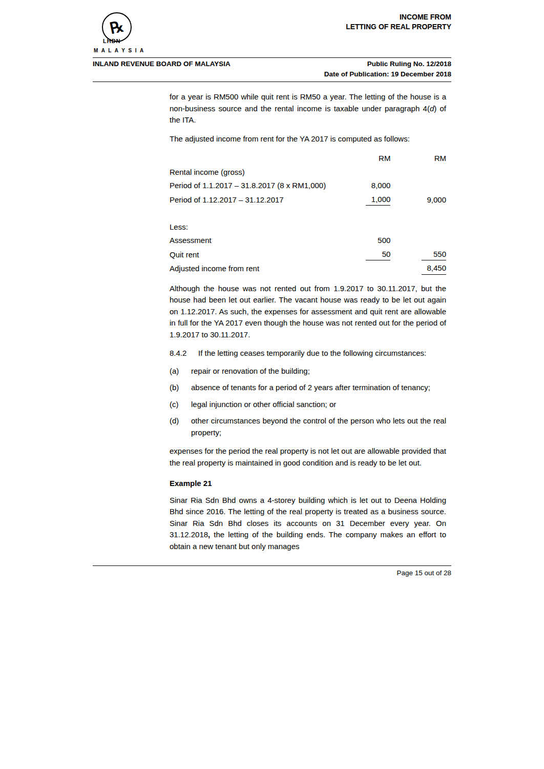℞
LHDN
M A L A Y S I A
INCOME FROM
LETTING OF REAL PROPERTY
INLAND REVENUE BOARD OF MALAYSIA
Public Ruling No. 12/2018
Date of Publication: 19 December 2018
for a year is RM500 while quit rent is RM50 a year. The letting of the house is a non-business source and the rental income is taxable under paragraph 4(d) of the ITA.
The adjusted income from rent for the YA 2017 is computed as follows:
| | RM | RM |
| Rental income (gross) | | |
| Period of 1.1.2017 – 31.8.2017 (8 x RM1,000) | 8,000 | |
| Period of 1.12.2017 – 31.12.2017 | 1,000 | 9,000 |
| Less: | | |
| Assessment | 500 | |
| Quit rent | 50 | 550 |
| Adjusted income from rent | | 8,450 |
Although the house was not rented out from 1.9.2017 to 30.11.2017, but the house had been let out earlier. The vacant house was ready to be let out again on 1.12.2017. As such, the expenses for assessment and quit rent are allowable in full for the YA 2017 even though the house was not rented out for the period of 1.9.2017 to 30.11.2017.
8.4.2
If the letting ceases temporarily due to the following circumstances:
(a)
repair or renovation of the building;
(b)
absence of tenants for a period of 2 years after termination of tenancy;
(c)
legal injunction or other official sanction; or
(d)
other circumstances beyond the control of the person who lets out the real property;
expenses for the period the real property is not let out are allowable provided that the real property is maintained in good condition and is ready to be let out.
Example 21
Sinar Ria Sdn Bhd owns a 4-storey building which is let out to Deena Holding Bhd since 2016. The letting of the real property is treated as a business source. Sinar Ria Sdn Bhd closes its accounts on 31 December every year. On 31.12.2018, the letting of the building ends. The company makes an effort to obtain a new tenant but only manages
Page 15 out of 28